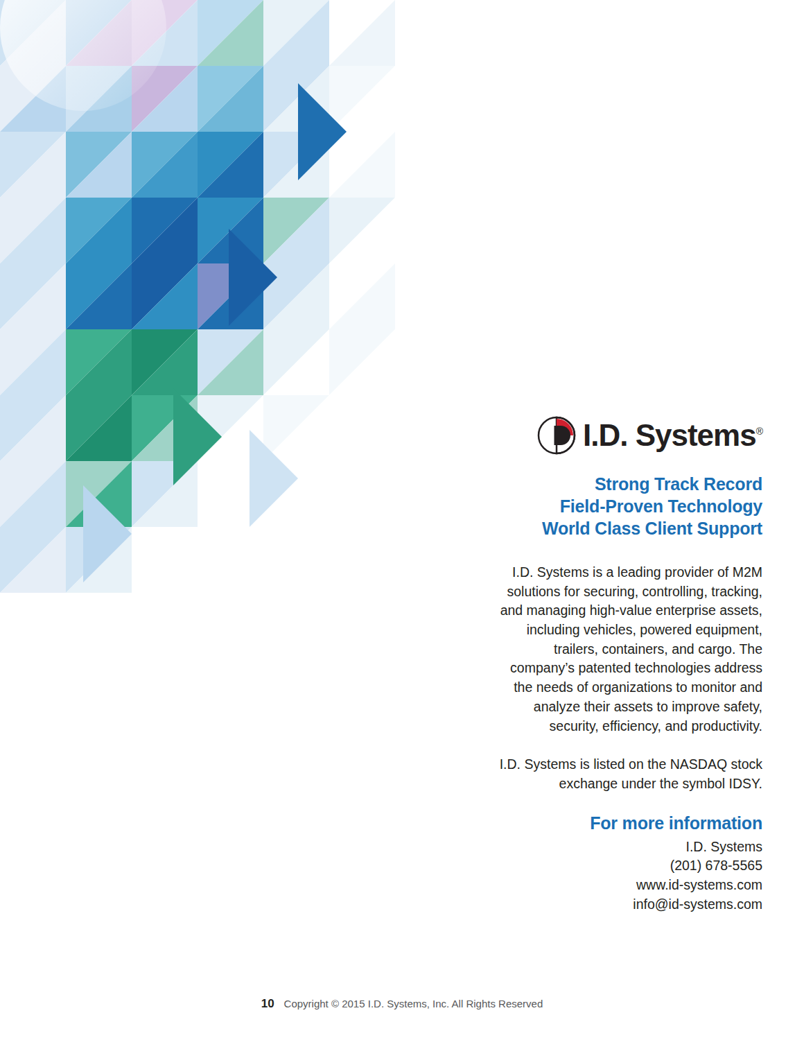I.D. Systems®
Strong Track Record
Field-Proven Technology
World Class Client Support
I.D. Systems is a leading provider of M2M solutions for securing, controlling, tracking, and managing high-value enterprise assets, including vehicles, powered equipment, trailers, containers, and cargo. The company’s patented technologies address the needs of organizations to monitor and analyze their assets to improve safety, security, efficiency, and productivity.
I.D. Systems is listed on the NASDAQ stock exchange under the symbol IDSY.
For more information
I.D. Systems
(201) 678-5565
www.id-systems.com
info@id-systems.com
10 Copyright © 2015 I.D. Systems, Inc. All Rights Reserved